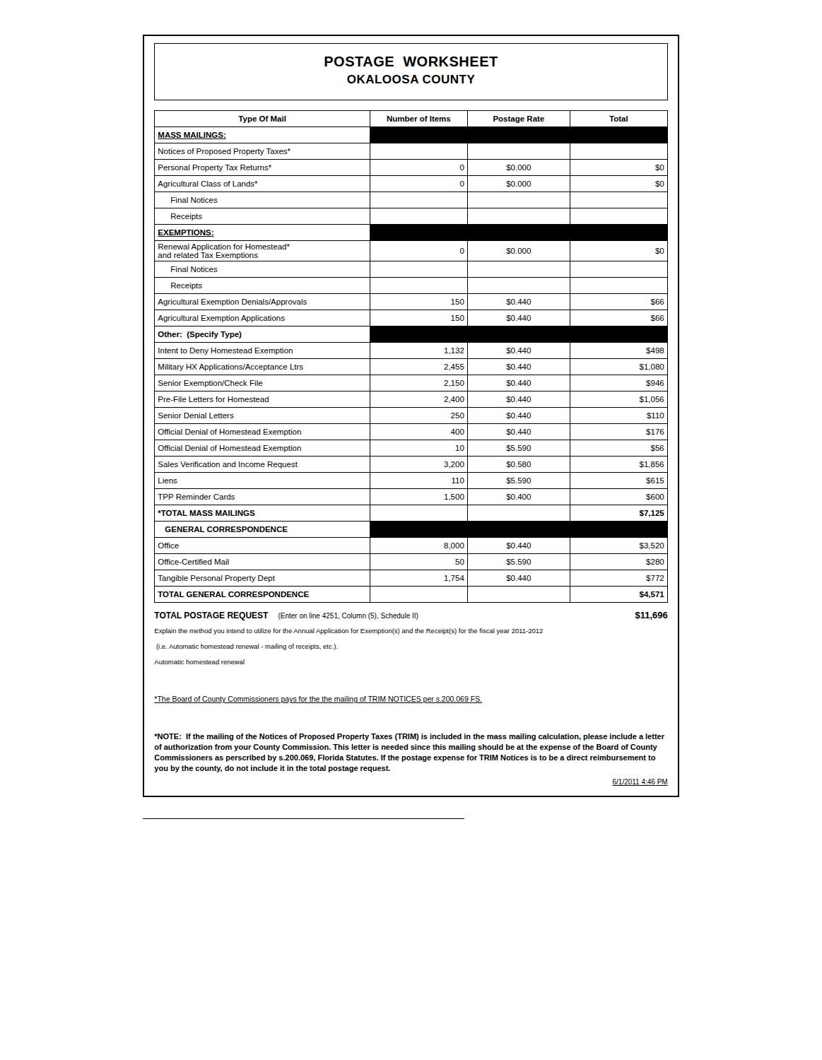POSTAGE WORKSHEET
OKALOOSA COUNTY
| Type Of Mail | Number of Items | Postage Rate | Total |
| --- | --- | --- | --- |
| MASS MAILINGS: | | | |
| Notices of Proposed Property Taxes* | | | |
| Personal Property Tax Returns* | 0 | $0.000 | $0 |
| Agricultural Class of Lands* | 0 | $0.000 | $0 |
| Final Notices | | | |
| Receipts | | | |
| EXEMPTIONS: | | | |
| Renewal Application for Homestead* and related Tax Exemptions | 0 | $0.000 | $0 |
| Final Notices | | | |
| Receipts | | | |
| Agricultural Exemption Denials/Approvals | 150 | $0.440 | $66 |
| Agricultural Exemption Applications | 150 | $0.440 | $66 |
| Other: (Specify Type) | | | |
| Intent to Deny Homestead Exemption | 1,132 | $0.440 | $498 |
| Military HX Applications/Acceptance Ltrs | 2,455 | $0.440 | $1,080 |
| Senior Exemption/Check File | 2,150 | $0.440 | $946 |
| Pre-File Letters for Homestead | 2,400 | $0.440 | $1,056 |
| Senior Denial Letters | 250 | $0.440 | $110 |
| Official Denial of Homestead Exemption | 400 | $0.440 | $176 |
| Official Denial of Homestead Exemption | 10 | $5.590 | $56 |
| Sales Verification and Income Request | 3,200 | $0.580 | $1,856 |
| Liens | 110 | $5.590 | $615 |
| TPP Reminder Cards | 1,500 | $0.400 | $600 |
| *TOTAL MASS MAILINGS | | | $7,125 |
| GENERAL CORRESPONDENCE | | | |
| Office | 8,000 | $0.440 | $3,520 |
| Office-Certified Mail | 50 | $5.590 | $280 |
| Tangible Personal Property Dept | 1,754 | $0.440 | $772 |
| TOTAL GENERAL CORRESPONDENCE | | | $4,571 |
TOTAL POSTAGE REQUEST (Enter on line 4251, Column (5), Schedule II) $11,696
Explain the method you intend to utilize for the Annual Application for Exemption(s) and the Receipt(s) for the fiscal year 2011-2012
(i.e. Automatic homestead renewal - mailing of receipts, etc.).
Automatic homestead renewal
*The Board of County Commissioners pays for the the mailing of TRIM NOTICES per s.200.069 FS.
*NOTE: If the mailing of the Notices of Proposed Property Taxes (TRIM) is included in the mass mailing calculation, please include a letter of authorization from your County Commission. This letter is needed since this mailing should be at the expense of the Board of County Commissioners as perscribed by s.200.069, Florida Statutes. If the postage expense for TRIM Notices is to be a direct reimbursement to you by the county, do not include it in the total postage request.
6/1/2011 4:46 PM